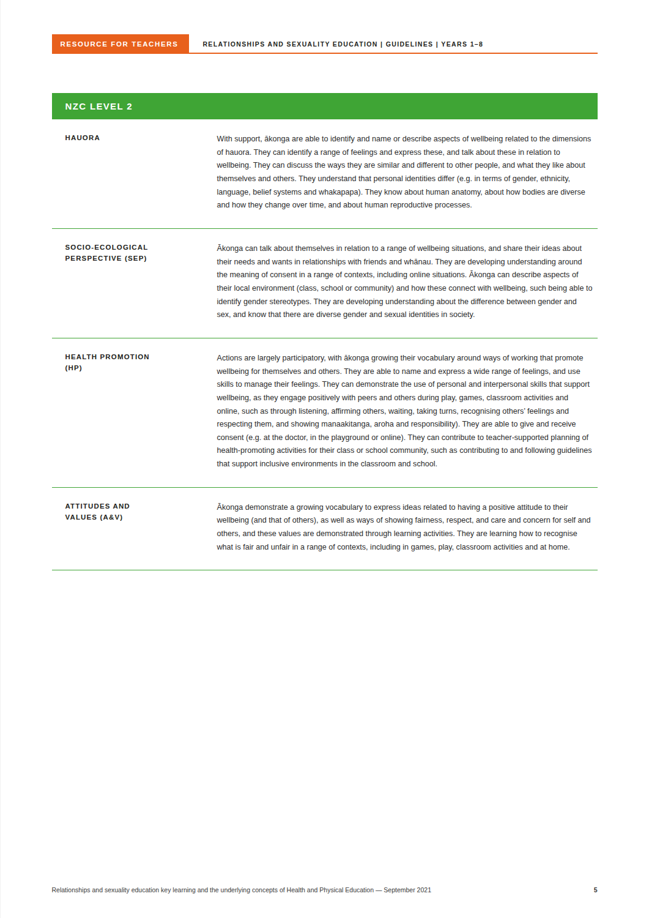RESOURCE FOR TEACHERS
RELATIONSHIPS AND SEXUALITY EDUCATION | GUIDELINES | YEARS 1–8
NZC LEVEL 2
| HAUORA | With support, ākonga are able to identify and name or describe aspects of wellbeing related to the dimensions of hauora. They can identify a range of feelings and express these, and talk about these in relation to wellbeing. They can discuss the ways they are similar and different to other people, and what they like about themselves and others. They understand that personal identities differ (e.g. in terms of gender, ethnicity, language, belief systems and whakapapa). They know about human anatomy, about how bodies are diverse and how they change over time, and about human reproductive processes. |
| SOCIO-ECOLOGICAL PERSPECTIVE (SEP) | Ākonga can talk about themselves in relation to a range of wellbeing situations, and share their ideas about their needs and wants in relationships with friends and whānau. They are developing understanding around the meaning of consent in a range of contexts, including online situations. Ākonga can describe aspects of their local environment (class, school or community) and how these connect with wellbeing, such being able to identify gender stereotypes. They are developing understanding about the difference between gender and sex, and know that there are diverse gender and sexual identities in society. |
| HEALTH PROMOTION (HP) | Actions are largely participatory, with ākonga growing their vocabulary around ways of working that promote wellbeing for themselves and others. They are able to name and express a wide range of feelings, and use skills to manage their feelings. They can demonstrate the use of personal and interpersonal skills that support wellbeing, as they engage positively with peers and others during play, games, classroom activities and online, such as through listening, affirming others, waiting, taking turns, recognising others’ feelings and respecting them, and showing manaakitanga, aroha and responsibility). They are able to give and receive consent (e.g. at the doctor, in the playground or online). They can contribute to teacher-supported planning of health-promoting activities for their class or school community, such as contributing to and following guidelines that support inclusive environments in the classroom and school. |
| ATTITUDES AND VALUES (A&V) | Ākonga demonstrate a growing vocabulary to express ideas related to having a positive attitude to their wellbeing (and that of others), as well as ways of showing fairness, respect, and care and concern for self and others, and these values are demonstrated through learning activities. They are learning how to recognise what is fair and unfair in a range of contexts, including in games, play, classroom activities and at home. |
Relationships and sexuality education key learning and the underlying concepts of Health and Physical Education — September 2021
5